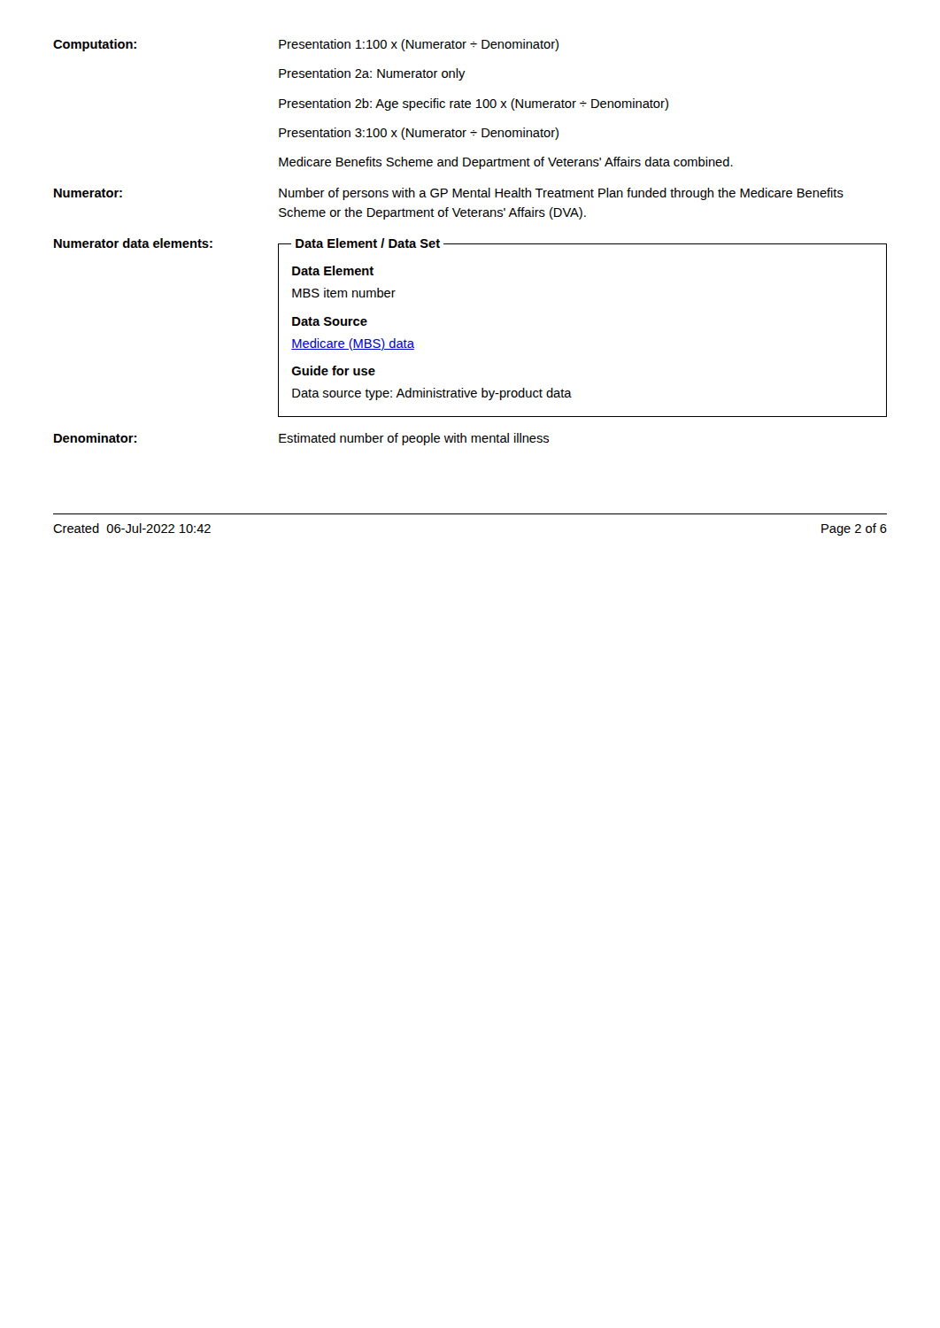| Computation: | Presentation 1:100 x (Numerator ÷ Denominator) Presentation 2a: Numerator only Presentation 2b: Age specific rate 100 x (Numerator ÷ Denominator) Presentation 3:100 x (Numerator ÷ Denominator) Medicare Benefits Scheme and Department of Veterans' Affairs data combined. |
| Numerator: | Number of persons with a GP Mental Health Treatment Plan funded through the Medicare Benefits Scheme or the Department of Veterans' Affairs (DVA). |
| Numerator data elements: | Data Element / Data Set Data Element MBS item number Data Source Medicare (MBS) data Guide for use Data source type: Administrative by-product data |
| Denominator: | Estimated number of people with mental illness |
Created 06-Jul-2022 10:42 Page 2 of 6